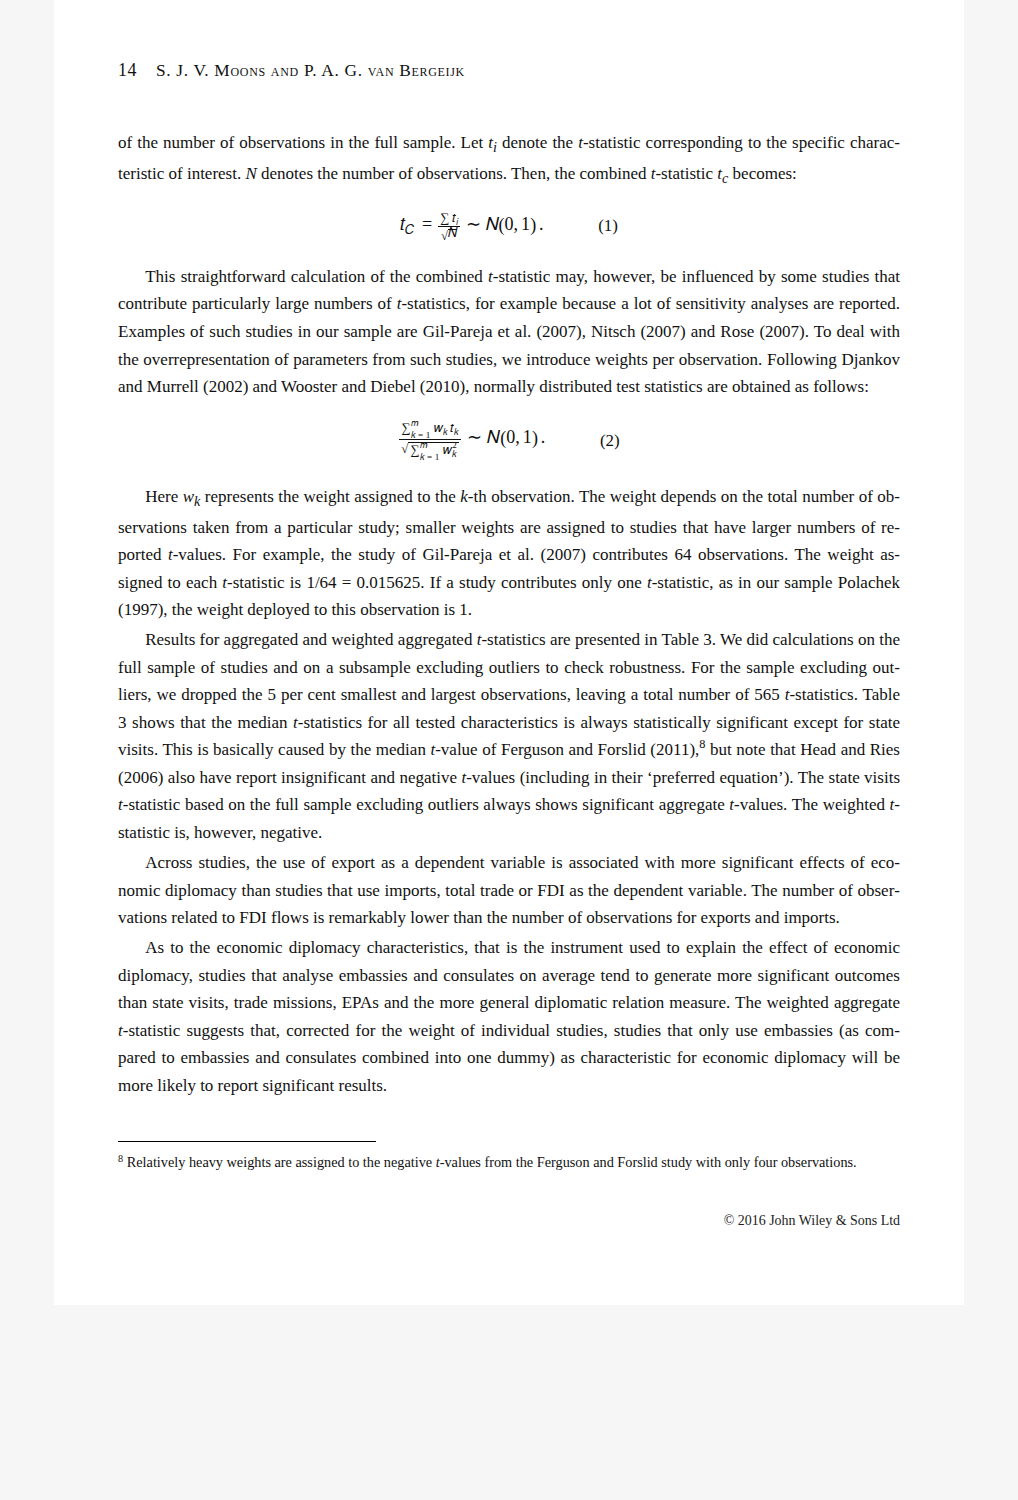14 S. J. V. Moons and P. A. G. van Bergeijk
of the number of observations in the full sample. Let ti denote the t-statistic corresponding to the specific characteristic of interest. N denotes the number of observations. Then, the combined t-statistic tc becomes:
tC = ∑ti N ∼ N(0,1). (1)
This straightforward calculation of the combined t-statistic may, however, be influenced by some studies that contribute particularly large numbers of t-statistics, for example because a lot of sensitivity analyses are reported. Examples of such studies in our sample are Gil-Pareja et al. (2007), Nitsch (2007) and Rose (2007). To deal with the overrepresentation of parameters from such studies, we introduce weights per observation. Following Djankov and Murrell (2002) and Wooster and Diebel (2010), normally distributed test statistics are obtained as follows:
∑k=1m wktk ∑k=1m wk2 ∼ N(0,1). (2)
Here wk represents the weight assigned to the k-th observation. The weight depends on the total number of observations taken from a particular study; smaller weights are assigned to studies that have larger numbers of reported t-values. For example, the study of Gil-Pareja et al. (2007) contributes 64 observations. The weight assigned to each t-statistic is 1/64 = 0.015625. If a study contributes only one t-statistic, as in our sample Polachek (1997), the weight deployed to this observation is 1.
Results for aggregated and weighted aggregated t-statistics are presented in Table 3. We did calculations on the full sample of studies and on a subsample excluding outliers to check robustness. For the sample excluding outliers, we dropped the 5 per cent smallest and largest observations, leaving a total number of 565 t-statistics. Table 3 shows that the median t-statistics for all tested characteristics is always statistically significant except for state visits. This is basically caused by the median t-value of Ferguson and Forslid (2011),8 but note that Head and Ries (2006) also have report insignificant and negative t-values (including in their ‘preferred equation’). The state visits t-statistic based on the full sample excluding outliers always shows significant aggregate t-values. The weighted t-statistic is, however, negative.
Across studies, the use of export as a dependent variable is associated with more significant effects of economic diplomacy than studies that use imports, total trade or FDI as the dependent variable. The number of observations related to FDI flows is remarkably lower than the number of observations for exports and imports.
As to the economic diplomacy characteristics, that is the instrument used to explain the effect of economic diplomacy, studies that analyse embassies and consulates on average tend to generate more significant outcomes than state visits, trade missions, EPAs and the more general diplomatic relation measure. The weighted aggregate t-statistic suggests that, corrected for the weight of individual studies, studies that only use embassies (as compared to embassies and consulates combined into one dummy) as characteristic for economic diplomacy will be more likely to report significant results.
8Relatively heavy weights are assigned to the negative t-values from the Ferguson and Forslid study with only four observations.
© 2016 John Wiley & Sons Ltd